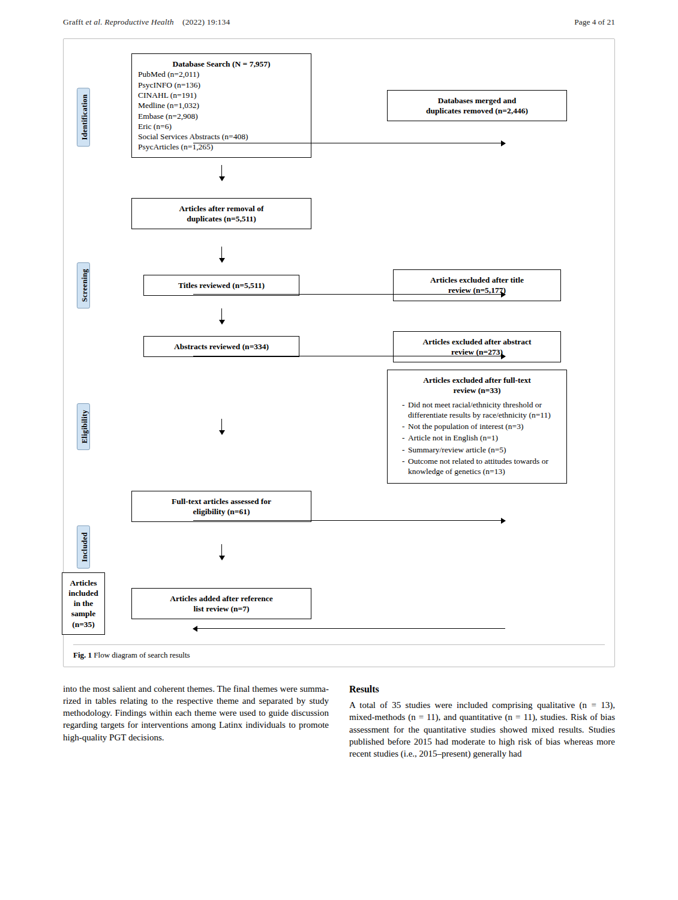Grafft et al. Reproductive Health (2022) 19:134
Page 4 of 21
Identification
Database Search (N = 7,957) PubMed (n=2,011)
PsycINFO (n=136)
CINAHL (n=191)
Medline (n=1,032)
Embase (n=2,908)
Eric (n=6)
Social Services Abstracts (n=408)
PsycArticles (n=1,265)
Databases merged and
duplicates removed (n=2,446)
Identification
Articles after removal of
duplicates (n=5,511)
Screening
Titles reviewed (n=5,511)
Articles excluded after title
review (n=5,177)
Abstracts reviewed (n=334)
Articles excluded after abstract
review (n=273)
Eligibility
Articles excluded after full-text
review (n=33)
Did not meet racial/ethnicity threshold or differentiate results by race/ethnicity (n=11)
Not the population of interest (n=3)
Article not in English (n=1)
Summary/review article (n=5)
Outcome not related to attitudes towards or knowledge of genetics (n=13)
Full-text articles assessed for
eligibility (n=61)
Included
Articles included in the sample
(n=35)
Articles added after reference
list review (n=7)
Fig. 1 Flow diagram of search results
into the most salient and coherent themes. The final themes were summarized in tables relating to the respective theme and separated by study methodology. Findings within each theme were used to guide discussion regarding targets for interventions among Latinx individuals to promote high-quality PGT decisions.
Results
A total of 35 studies were included comprising qualitative (n = 13), mixed-methods (n = 11), and quantitative (n = 11), studies. Risk of bias assessment for the quantitative studies showed mixed results. Studies published before 2015 had moderate to high risk of bias whereas more recent studies (i.e., 2015–present) generally had